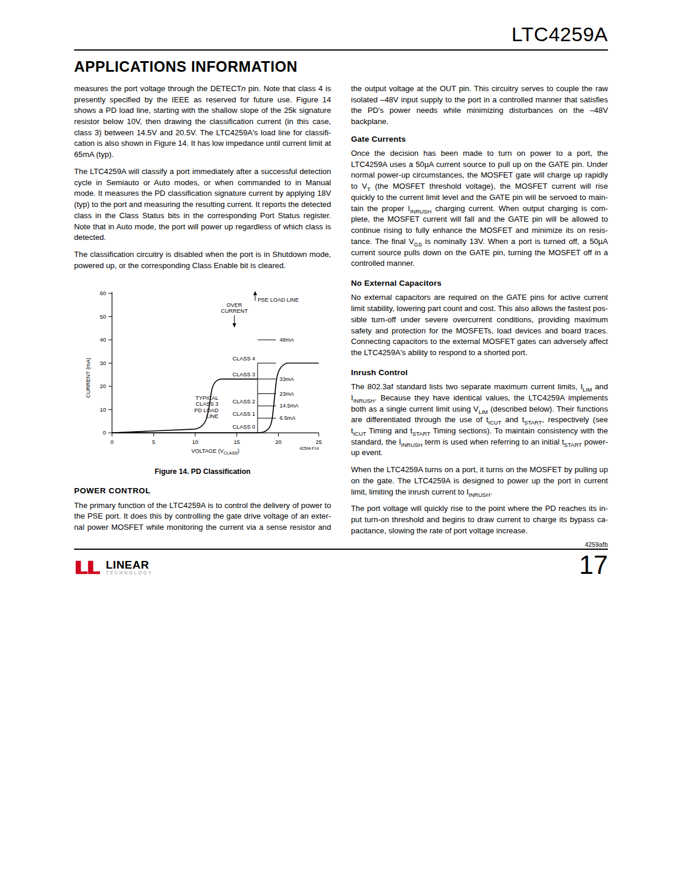LTC4259A
APPLICATIONS INFORMATION
measures the port voltage through the DETECTn pin. Note that class 4 is presently specified by the IEEE as reserved for future use. Figure 14 shows a PD load line, starting with the shallow slope of the 25k signature resistor below 10V, then drawing the classification current (in this case, class 3) between 14.5V and 20.5V. The LTC4259A's load line for classification is also shown in Figure 14. It has low impedance until current limit at 65mA (typ).
The LTC4259A will classify a port immediately after a successful detection cycle in Semiauto or Auto modes, or when commanded to in Manual mode. It measures the PD classification signature current by applying 18V (typ) to the port and measuring the resulting current. It reports the detected class in the Class Status bits in the corresponding Port Status register. Note that in Auto mode, the port will power up regardless of which class is detected.
The classification circuitry is disabled when the port is in Shutdown mode, powered up, or the corresponding Class Enable bit is cleared.
0 10 20 30 40 50 60 CURRENT (mA) 0 5 10 15 20 25 VOLTAGE (VCLASS) 6.5mA 14.5mA 23mA 33mA 48mA CLASS 0 CLASS 1 CLASS 2 CLASS 3 CLASS 4 PSE LOAD LINE OVER CURRENT TYPICAL CLASS 3 PD LOAD LINE 4259A F14
Figure 14. PD Classification
POWER CONTROL
The primary function of the LTC4259A is to control the delivery of power to the PSE port. It does this by controlling the gate drive voltage of an external power MOSFET while monitoring the current via a sense resistor and the output voltage at the OUT pin. This circuitry serves to couple the raw isolated –48V input supply to the port in a controlled manner that satisfies the PD's power needs while minimizing disturbances on the –48V backplane.
Gate Currents
Once the decision has been made to turn on power to a port, the LTC4259A uses a 50µA current source to pull up on the GATE pin. Under normal power-up circumstances, the MOSFET gate will charge up rapidly to VT (the MOSFET threshold voltage), the MOSFET current will rise quickly to the current limit level and the GATE pin will be servoed to maintain the proper IINRUSH charging current. When output charging is complete, the MOSFET current will fall and the GATE pin will be allowed to continue rising to fully enhance the MOSFET and minimize its on resistance. The final VGS is nominally 13V. When a port is turned off, a 50µA current source pulls down on the GATE pin, turning the MOSFET off in a controlled manner.
No External Capacitors
No external capacitors are required on the GATE pins for active current limit stability, lowering part count and cost. This also allows the fastest possible turn-off under severe overcurrent conditions, providing maximum safety and protection for the MOSFETs, load devices and board traces. Connecting capacitors to the external MOSFET gates can adversely affect the LTC4259A's ability to respond to a shorted port.
Inrush Control
The 802.3af standard lists two separate maximum current limits, ILIM and IINRUSH. Because they have identical values, the LTC4259A implements both as a single current limit using VLIM (described below). Their functions are differentiated through the use of tICUT and tSTART, respectively (see tICUT Timing and tSTART Timing sections). To maintain consistency with the standard, the IINRUSH term is used when referring to an initial tSTART power-up event.
When the LTC4259A turns on a port, it turns on the MOSFET by pulling up on the gate. The LTC4259A is designed to power up the port in current limit, limiting the inrush current to IINRUSH.
The port voltage will quickly rise to the point where the PD reaches its input turn-on threshold and begins to draw current to charge its bypass capacitance, slowing the rate of port voltage increase.
4259afb
LINEAR
TECHNOLOGY
17